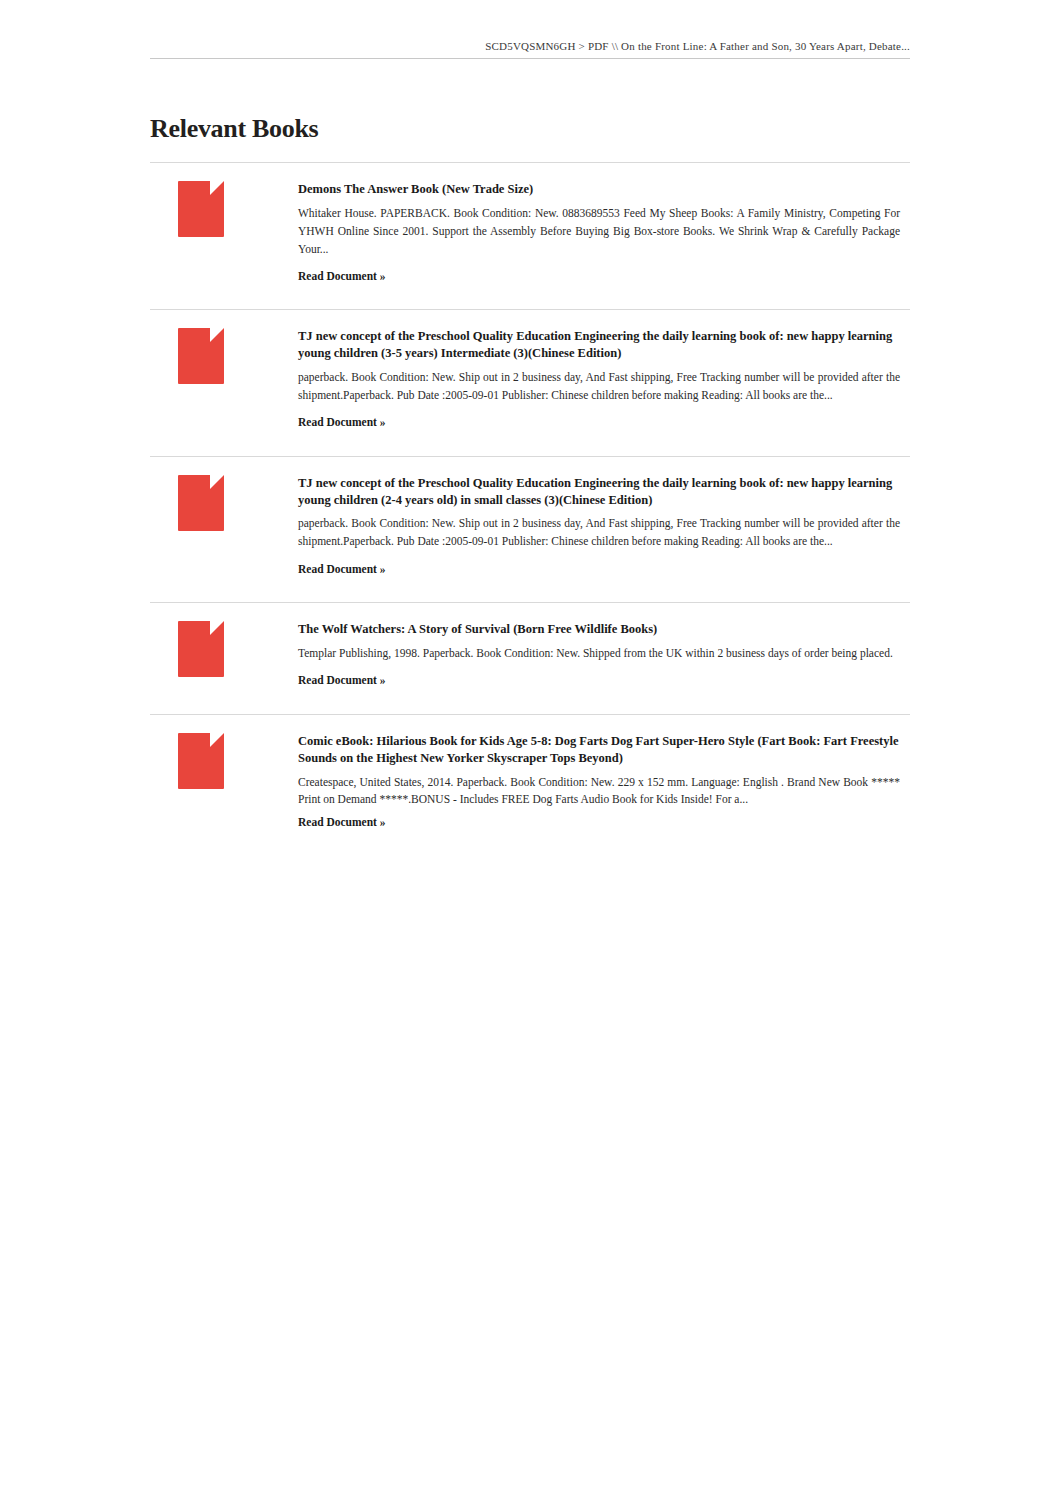SCD5VQSMN6GH > PDF \\ On the Front Line: A Father and Son, 30 Years Apart, Debate...
Relevant Books
Demons The Answer Book (New Trade Size)
Whitaker House. PAPERBACK. Book Condition: New. 0883689553 Feed My Sheep Books: A Family Ministry, Competing For YHWH Online Since 2001. Support the Assembly Before Buying Big Box-store Books. We Shrink Wrap & Carefully Package Your...
Read Document »
TJ new concept of the Preschool Quality Education Engineering the daily learning book of: new happy learning young children (3-5 years) Intermediate (3)(Chinese Edition)
paperback. Book Condition: New. Ship out in 2 business day, And Fast shipping, Free Tracking number will be provided after the shipment.Paperback. Pub Date :2005-09-01 Publisher: Chinese children before making Reading: All books are the...
Read Document »
TJ new concept of the Preschool Quality Education Engineering the daily learning book of: new happy learning young children (2-4 years old) in small classes (3)(Chinese Edition)
paperback. Book Condition: New. Ship out in 2 business day, And Fast shipping, Free Tracking number will be provided after the shipment.Paperback. Pub Date :2005-09-01 Publisher: Chinese children before making Reading: All books are the...
Read Document »
The Wolf Watchers: A Story of Survival (Born Free Wildlife Books)
Templar Publishing, 1998. Paperback. Book Condition: New. Shipped from the UK within 2 business days of order being placed.
Read Document »
Comic eBook: Hilarious Book for Kids Age 5-8: Dog Farts Dog Fart Super-Hero Style (Fart Book: Fart Freestyle Sounds on the Highest New Yorker Skyscraper Tops Beyond)
Createspace, United States, 2014. Paperback. Book Condition: New. 229 x 152 mm. Language: English . Brand New Book ***** Print on Demand *****.BONUS - Includes FREE Dog Farts Audio Book for Kids Inside! For a...
Read Document »